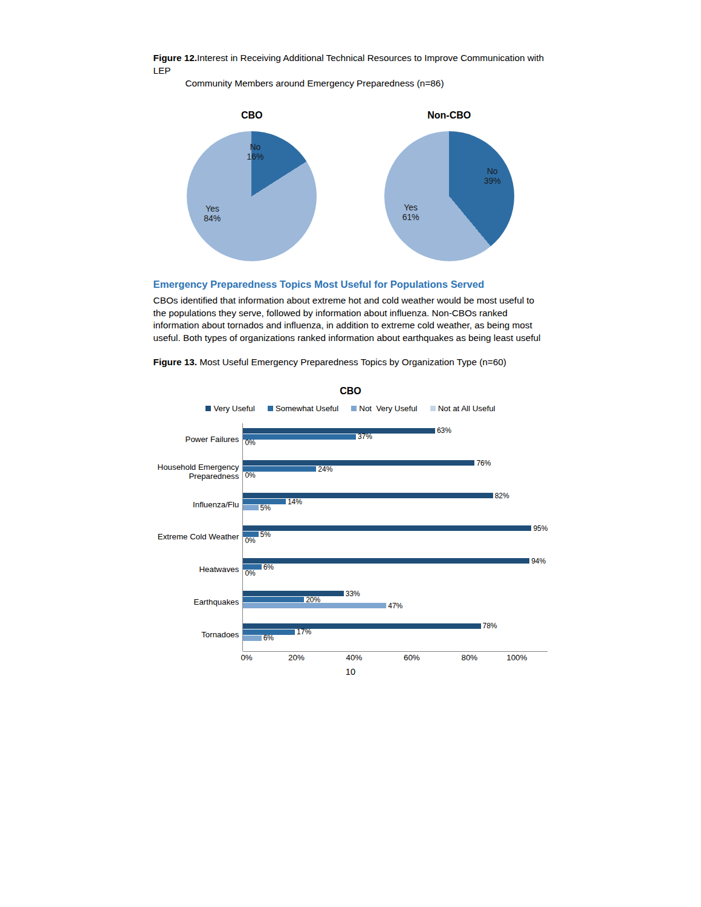Figure 12. Interest in Receiving Additional Technical Resources to Improve Communication with LEP Community Members around Emergency Preparedness (n=86)
CBO
No
16%
Yes
84%
Non-CBO
No
39%
Yes
61%
Emergency Preparedness Topics Most Useful for Populations Served
CBOs identified that information about extreme hot and cold weather would be most useful to the populations they serve, followed by information about influenza. Non-CBOs ranked information about tornados and influenza, in addition to extreme cold weather, as being most useful. Both types of organizations ranked information about earthquakes as being least useful
Figure 13. Most Useful Emergency Preparedness Topics by Organization Type (n=60)
CBO
Very Useful Somewhat Useful Not Very Useful Not at All Useful
Power Failures
63%
37%
0%
Household Emergency
Preparedness
76%
24%
0%
Influenza/Flu
82%
14%
5%
Extreme Cold Weather
95%
5%
0%
Heatwaves
94%
6%
0%
Earthquakes
33%
20%
47%
Tornadoes
78%
17%
6%
0% 20% 40% 60% 80% 100%
10